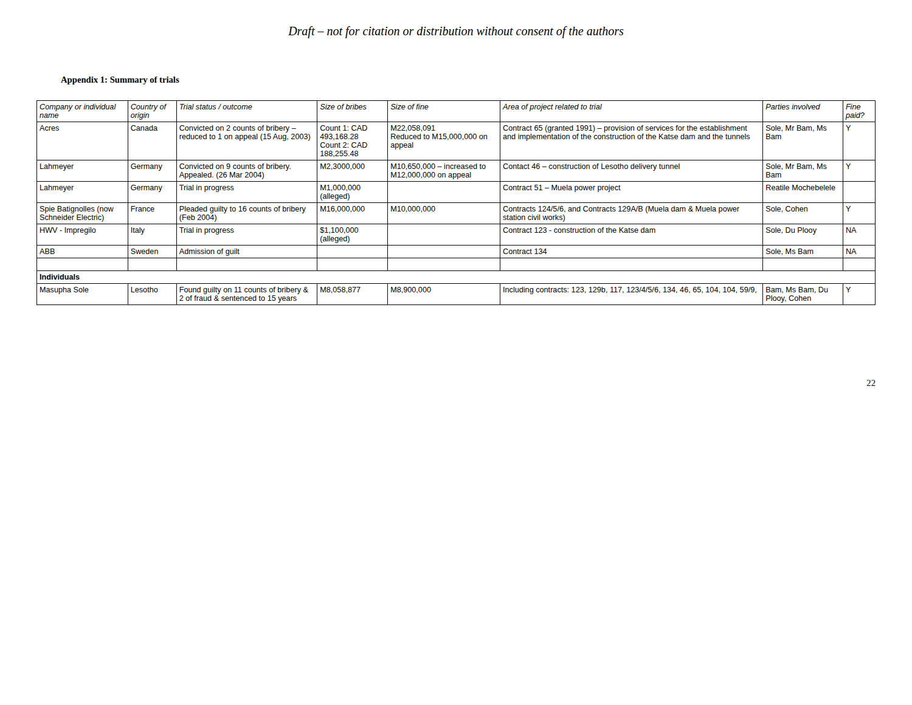Draft – not for citation or distribution without consent of the authors
Appendix 1: Summary of trials
| Company or individual name | Country of origin | Trial status / outcome | Size of bribes | Size of fine | Area of project related to trial | Parties involved | Fine paid? |
| --- | --- | --- | --- | --- | --- | --- | --- |
| Acres | Canada | Convicted on 2 counts of bribery – reduced to 1 on appeal (15 Aug, 2003) | Count 1: CAD 493,168.28 Count 2: CAD 188,255.48 | M22,058,091 Reduced to M15,000,000 on appeal | Contract 65 (granted 1991) – provision of services for the establishment and implementation of the construction of the Katse dam and the tunnels | Sole, Mr Bam, Ms Bam | Y |
| Lahmeyer | Germany | Convicted on 9 counts of bribery. Appealed. (26 Mar 2004) | M2,3000,000 | M10,650,000 – increased to M12,000,000 on appeal | Contact 46 – construction of Lesotho delivery tunnel | Sole, Mr Bam, Ms Bam | Y |
| Lahmeyer | Germany | Trial in progress | M1,000,000 (alleged) | | Contract 51 – Muela power project | Reatile Mochebelele | |
| Spie Batignolles (now Schneider Electric) | France | Pleaded guilty to 16 counts of bribery (Feb 2004) | M16,000,000 | M10,000,000 | Contracts 124/5/6, and Contracts 129A/B (Muela dam & Muela power station civil works) | Sole, Cohen | Y |
| HWV - Impregilo | Italy | Trial in progress | $1,100,000 (alleged) | | Contract 123 - construction of the Katse dam | Sole, Du Plooy | NA |
| ABB | Sweden | Admission of guilt | | | Contract 134 | Sole, Ms Bam | NA |
| Individuals |
| Masupha Sole | Lesotho | Found guilty on 11 counts of bribery & 2 of fraud & sentenced to 15 years | M8,058,877 | M8,900,000 | Including contracts: 123, 129b, 117, 123/4/5/6, 134, 46, 65, 104, 104, 59/9, | Bam, Ms Bam, Du Plooy, Cohen | Y |
22